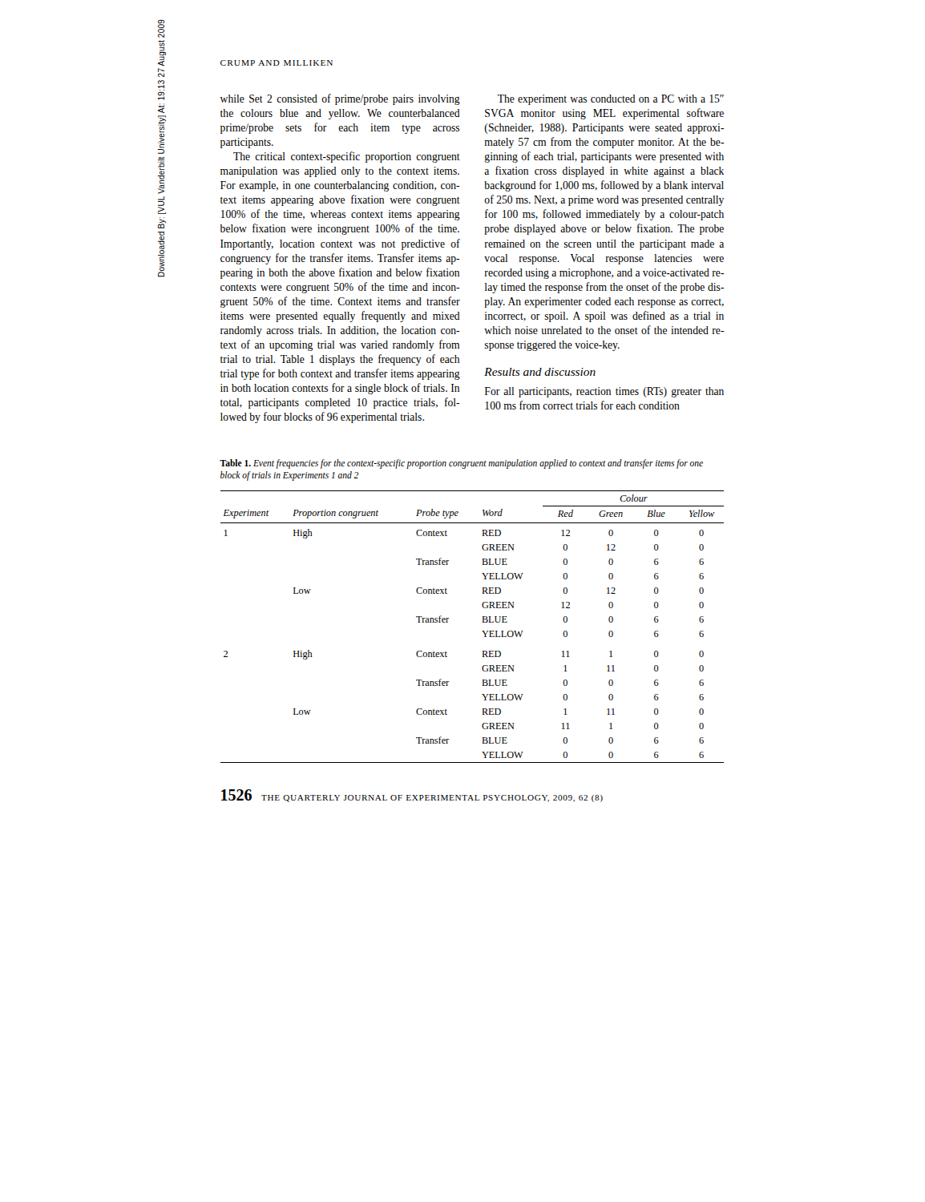Downloaded By: [VUL Vanderbilt University] At: 19:13 27 August 2009
CRUMP AND MILLIKEN
while Set 2 consisted of prime/probe pairs involving the colours blue and yellow. We counterbalanced prime/probe sets for each item type across participants.
The critical context-specific proportion congruent manipulation was applied only to the context items. For example, in one counterbalancing condition, context items appearing above fixation were congruent 100% of the time, whereas context items appearing below fixation were incongruent 100% of the time. Importantly, location context was not predictive of congruency for the transfer items. Transfer items appearing in both the above fixation and below fixation contexts were congruent 50% of the time and incongruent 50% of the time. Context items and transfer items were presented equally frequently and mixed randomly across trials. In addition, the location context of an upcoming trial was varied randomly from trial to trial. Table 1 displays the frequency of each trial type for both context and transfer items appearing in both location contexts for a single block of trials. In total, participants completed 10 practice trials, followed by four blocks of 96 experimental trials.
The experiment was conducted on a PC with a 15″ SVGA monitor using MEL experimental software (Schneider, 1988). Participants were seated approximately 57 cm from the computer monitor. At the beginning of each trial, participants were presented with a fixation cross displayed in white against a black background for 1,000 ms, followed by a blank interval of 250 ms. Next, a prime word was presented centrally for 100 ms, followed immediately by a colour-patch probe displayed above or below fixation. The probe remained on the screen until the participant made a vocal response. Vocal response latencies were recorded using a microphone, and a voice-activated relay timed the response from the onset of the probe display. An experimenter coded each response as correct, incorrect, or spoil. A spoil was defined as a trial in which noise unrelated to the onset of the intended response triggered the voice-key.
Results and discussion
For all participants, reaction times (RTs) greater than 100 ms from correct trials for each condition
Table 1. Event frequencies for the context-specific proportion congruent manipulation applied to context and transfer items for one block of trials in Experiments 1 and 2
| | | | | Colour |
| --- | --- | --- | --- | --- |
| Experiment | Proportion congruent | Probe type | Word | Red | Green | Blue | Yellow |
| 1 | High | Context | RED | 12 | 0 | 0 | 0 |
| | | | GREEN | 0 | 12 | 0 | 0 |
| | | Transfer | BLUE | 0 | 0 | 6 | 6 |
| | | | YELLOW | 0 | 0 | 6 | 6 |
| | Low | Context | RED | 0 | 12 | 0 | 0 |
| | | | GREEN | 12 | 0 | 0 | 0 |
| | | Transfer | BLUE | 0 | 0 | 6 | 6 |
| | | | YELLOW | 0 | 0 | 6 | 6 |
| 2 | High | Context | RED | 11 | 1 | 0 | 0 |
| | | | GREEN | 1 | 11 | 0 | 0 |
| | | Transfer | BLUE | 0 | 0 | 6 | 6 |
| | | | YELLOW | 0 | 0 | 6 | 6 |
| | Low | Context | RED | 1 | 11 | 0 | 0 |
| | | | GREEN | 11 | 1 | 0 | 0 |
| | | Transfer | BLUE | 0 | 0 | 6 | 6 |
| | | | YELLOW | 0 | 0 | 6 | 6 |
1526 THE QUARTERLY JOURNAL OF EXPERIMENTAL PSYCHOLOGY, 2009, 62 (8)